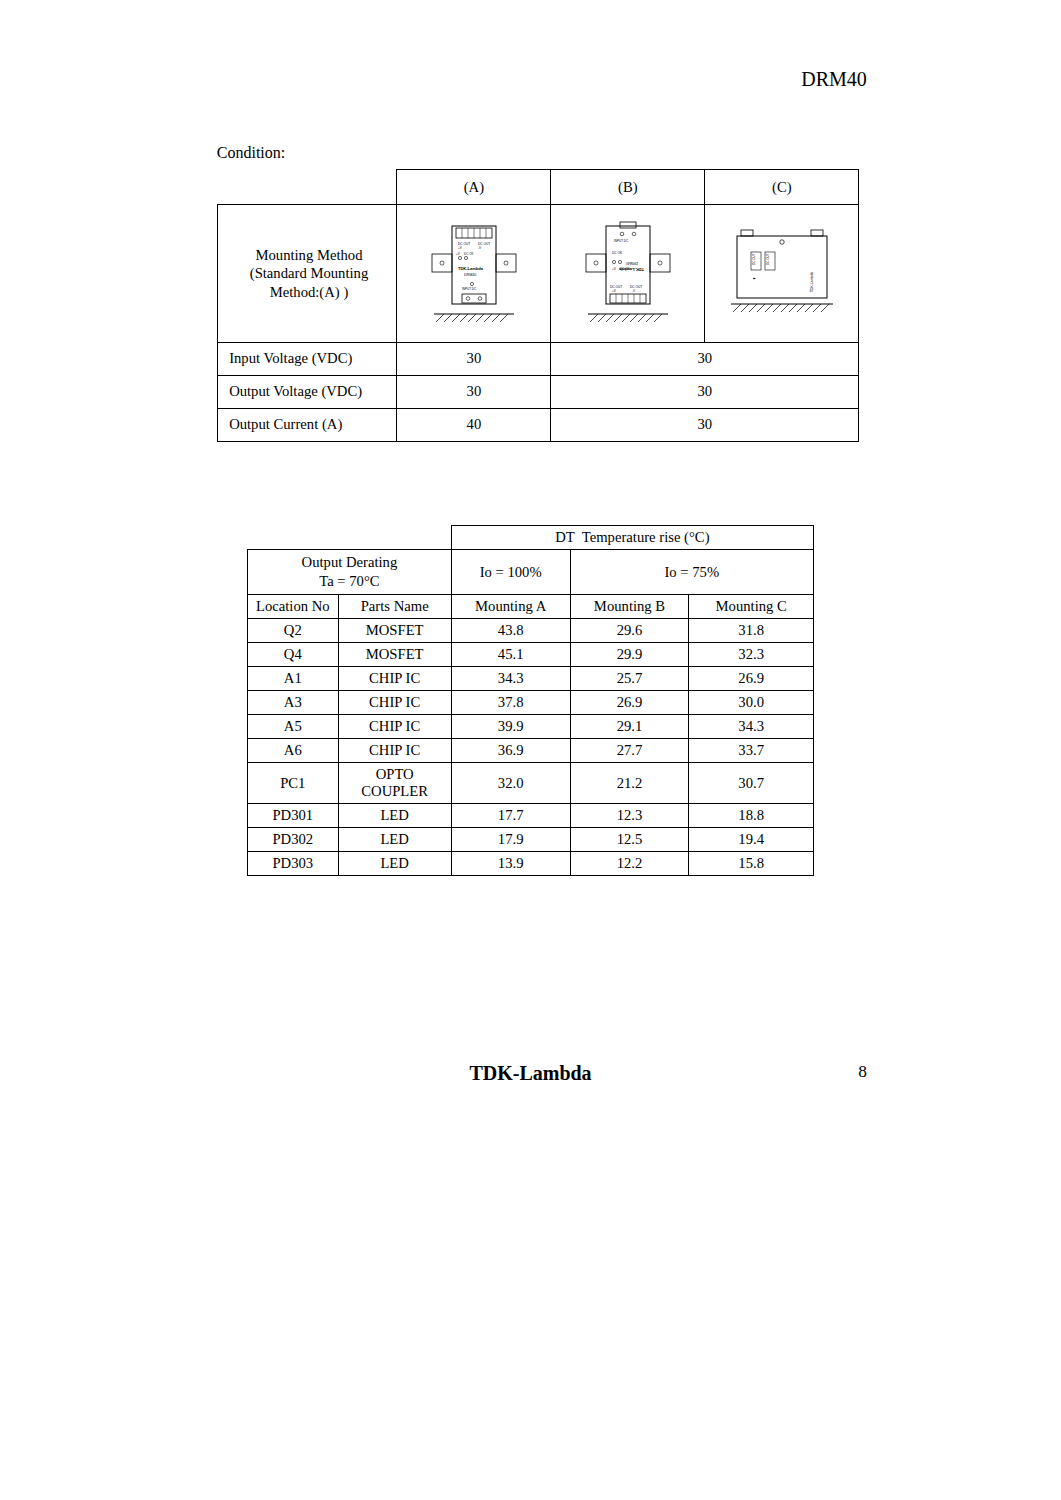DRM40
Condition:
| | (A) | (B) | (C) |
| Mounting Method (Standard Mounting Method:(A) ) | DC OUT DC OUT +V -V +V DC OK TDK-Lambda DRM40 INPUT DC | INPUT DC TDK-Lambda DRM40 DC OK +V DC OK DC OUT DC OUT +V -V | DC OUT DC OUT ⊢ TDK-Lambda |
| Input Voltage (VDC) | 30 | 30 |
| Output Voltage (VDC) | 30 | 30 |
| Output Current (A) | 40 | 30 |
| | DT Temperature rise (°C) |
| Output Derating Ta = 70°C | Io = 100% | Io = 75% |
| Location No | Parts Name | Mounting A | Mounting B | Mounting C |
| Q2 | MOSFET | 43.8 | 29.6 | 31.8 |
| Q4 | MOSFET | 45.1 | 29.9 | 32.3 |
| A1 | CHIP IC | 34.3 | 25.7 | 26.9 |
| A3 | CHIP IC | 37.8 | 26.9 | 30.0 |
| A5 | CHIP IC | 39.9 | 29.1 | 34.3 |
| A6 | CHIP IC | 36.9 | 27.7 | 33.7 |
| PC1 | OPTO COUPLER | 32.0 | 21.2 | 30.7 |
| PD301 | LED | 17.7 | 12.3 | 18.8 |
| PD302 | LED | 17.9 | 12.5 | 19.4 |
| PD303 | LED | 13.9 | 12.2 | 15.8 |
TDK-Lambda 8